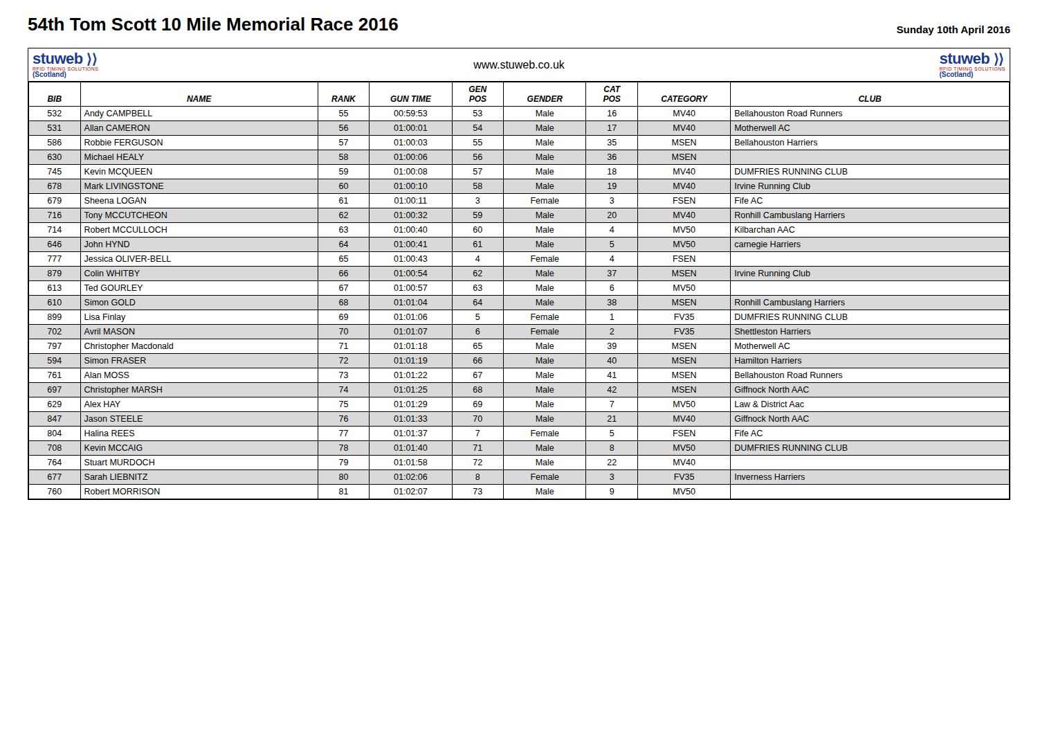54th Tom Scott 10 Mile Memorial Race 2016
Sunday 10th April 2016
stuweb ⟩⟩
RFID TIMING SOLUTIONS
(Scotland)
www.stuweb.co.uk
stuweb ⟩⟩
RFID TIMING SOLUTIONS
(Scotland)
| BIB | NAME | RANK | GUN TIME | GEN POS | GENDER | CAT POS | CATEGORY | CLUB |
| --- | --- | --- | --- | --- | --- | --- | --- | --- |
| 532 | Andy CAMPBELL | 55 | 00:59:53 | 53 | Male | 16 | MV40 | Bellahouston Road Runners |
| 531 | Allan CAMERON | 56 | 01:00:01 | 54 | Male | 17 | MV40 | Motherwell AC |
| 586 | Robbie FERGUSON | 57 | 01:00:03 | 55 | Male | 35 | MSEN | Bellahouston Harriers |
| 630 | Michael HEALY | 58 | 01:00:06 | 56 | Male | 36 | MSEN | |
| 745 | Kevin MCQUEEN | 59 | 01:00:08 | 57 | Male | 18 | MV40 | DUMFRIES RUNNING CLUB |
| 678 | Mark LIVINGSTONE | 60 | 01:00:10 | 58 | Male | 19 | MV40 | Irvine Running Club |
| 679 | Sheena LOGAN | 61 | 01:00:11 | 3 | Female | 3 | FSEN | Fife AC |
| 716 | Tony MCCUTCHEON | 62 | 01:00:32 | 59 | Male | 20 | MV40 | Ronhill Cambuslang Harriers |
| 714 | Robert MCCULLOCH | 63 | 01:00:40 | 60 | Male | 4 | MV50 | Kilbarchan AAC |
| 646 | John HYND | 64 | 01:00:41 | 61 | Male | 5 | MV50 | carnegie Harriers |
| 777 | Jessica OLIVER-BELL | 65 | 01:00:43 | 4 | Female | 4 | FSEN | |
| 879 | Colin WHITBY | 66 | 01:00:54 | 62 | Male | 37 | MSEN | Irvine Running Club |
| 613 | Ted GOURLEY | 67 | 01:00:57 | 63 | Male | 6 | MV50 | |
| 610 | Simon GOLD | 68 | 01:01:04 | 64 | Male | 38 | MSEN | Ronhill Cambuslang Harriers |
| 899 | Lisa Finlay | 69 | 01:01:06 | 5 | Female | 1 | FV35 | DUMFRIES RUNNING CLUB |
| 702 | Avril MASON | 70 | 01:01:07 | 6 | Female | 2 | FV35 | Shettleston Harriers |
| 797 | Christopher Macdonald | 71 | 01:01:18 | 65 | Male | 39 | MSEN | Motherwell AC |
| 594 | Simon FRASER | 72 | 01:01:19 | 66 | Male | 40 | MSEN | Hamilton Harriers |
| 761 | Alan MOSS | 73 | 01:01:22 | 67 | Male | 41 | MSEN | Bellahouston Road Runners |
| 697 | Christopher MARSH | 74 | 01:01:25 | 68 | Male | 42 | MSEN | Giffnock North AAC |
| 629 | Alex HAY | 75 | 01:01:29 | 69 | Male | 7 | MV50 | Law & District Aac |
| 847 | Jason STEELE | 76 | 01:01:33 | 70 | Male | 21 | MV40 | Giffnock North AAC |
| 804 | Halina REES | 77 | 01:01:37 | 7 | Female | 5 | FSEN | Fife AC |
| 708 | Kevin MCCAIG | 78 | 01:01:40 | 71 | Male | 8 | MV50 | DUMFRIES RUNNING CLUB |
| 764 | Stuart MURDOCH | 79 | 01:01:58 | 72 | Male | 22 | MV40 | |
| 677 | Sarah LIEBNITZ | 80 | 01:02:06 | 8 | Female | 3 | FV35 | Inverness Harriers |
| 760 | Robert MORRISON | 81 | 01:02:07 | 73 | Male | 9 | MV50 | |